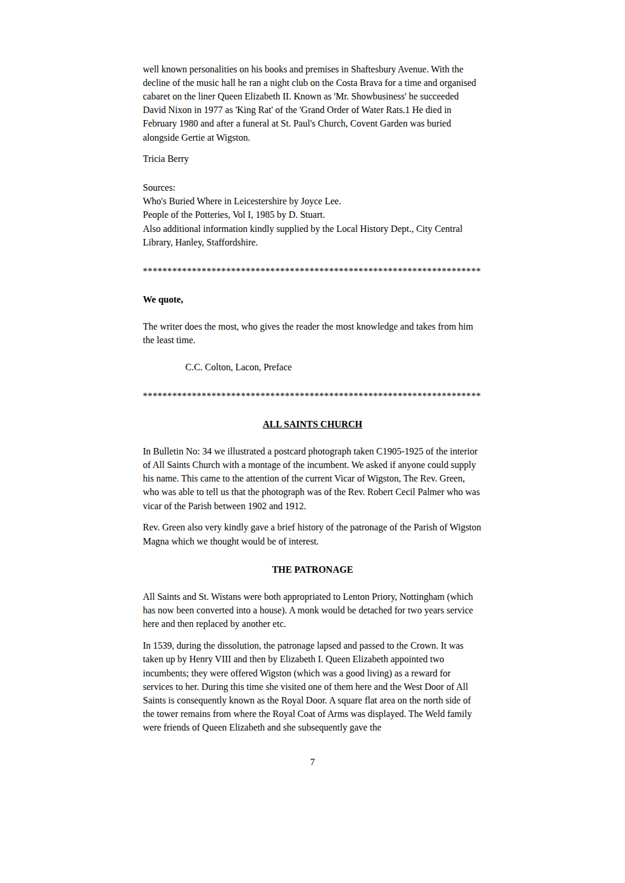well known personalities on his books and premises in Shaftesbury Avenue. With the decline of the music hall he ran a night club on the Costa Brava for a time and organised cabaret on the liner Queen Elizabeth II. Known as 'Mr. Showbusiness' he succeeded David Nixon in 1977 as 'King Rat' of the 'Grand Order of Water Rats.1 He died in February 1980 and after a funeral at St. Paul's Church, Covent Garden was buried alongside Gertie at Wigston.
Tricia Berry
Sources:
Who's Buried Where in Leicestershire by Joyce Lee.
People of the Potteries, Vol I, 1985 by D. Stuart.
Also additional information kindly supplied by the Local History Dept., City Central Library, Hanley, Staffordshire.
*********************************************************************
We quote,
The writer does the most, who gives the reader the most knowledge and takes from him the least time.
C.C. Colton, Lacon, Preface
*********************************************************************
ALL SAINTS CHURCH
In Bulletin No: 34 we illustrated a postcard photograph taken C1905-1925 of the interior of All Saints Church with a montage of the incumbent. We asked if anyone could supply his name. This came to the attention of the current Vicar of Wigston, The Rev. Green, who was able to tell us that the photograph was of the Rev. Robert Cecil Palmer who was vicar of the Parish between 1902 and 1912.
Rev. Green also very kindly gave a brief history of the patronage of the Parish of Wigston Magna which we thought would be of interest.
THE PATRONAGE
All Saints and St. Wistans were both appropriated to Lenton Priory, Nottingham (which has now been converted into a house). A monk would be detached for two years service here and then replaced by another etc.
In 1539, during the dissolution, the patronage lapsed and passed to the Crown. It was taken up by Henry VIII and then by Elizabeth I. Queen Elizabeth appointed two incumbents; they were offered Wigston (which was a good living) as a reward for services to her. During this time she visited one of them here and the West Door of All Saints is consequently known as the Royal Door. A square flat area on the north side of the tower remains from where the Royal Coat of Arms was displayed. The Weld family were friends of Queen Elizabeth and she subsequently gave the
7